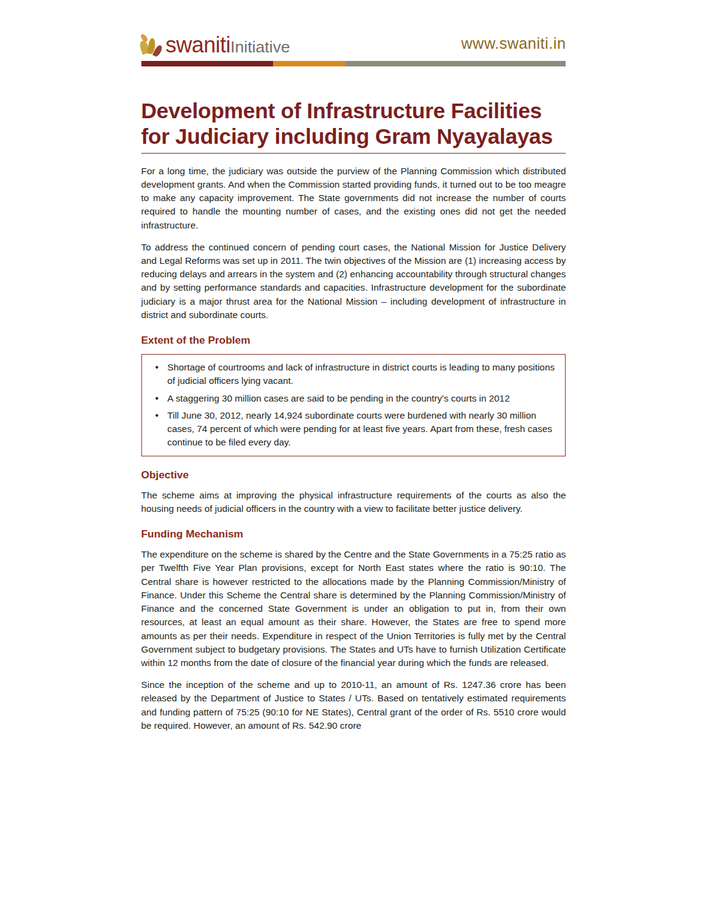swaniti Initiative
www.swaniti.in
Development of Infrastructure Facilities for Judiciary including Gram Nyayalayas
For a long time, the judiciary was outside the purview of the Planning Commission which distributed development grants. And when the Commission started providing funds, it turned out to be too meagre to make any capacity improvement. The State governments did not increase the number of courts required to handle the mounting number of cases, and the existing ones did not get the needed infrastructure.
To address the continued concern of pending court cases, the National Mission for Justice Delivery and Legal Reforms was set up in 2011. The twin objectives of the Mission are (1) increasing access by reducing delays and arrears in the system and (2) enhancing accountability through structural changes and by setting performance standards and capacities. Infrastructure development for the subordinate judiciary is a major thrust area for the National Mission – including development of infrastructure in district and subordinate courts.
Extent of the Problem
Shortage of courtrooms and lack of infrastructure in district courts is leading to many positions of judicial officers lying vacant.
A staggering 30 million cases are said to be pending in the country's courts in 2012
Till June 30, 2012, nearly 14,924 subordinate courts were burdened with nearly 30 million cases, 74 percent of which were pending for at least five years. Apart from these, fresh cases continue to be filed every day.
Objective
The scheme aims at improving the physical infrastructure requirements of the courts as also the housing needs of judicial officers in the country with a view to facilitate better justice delivery.
Funding Mechanism
The expenditure on the scheme is shared by the Centre and the State Governments in a 75:25 ratio as per Twelfth Five Year Plan provisions, except for North East states where the ratio is 90:10. The Central share is however restricted to the allocations made by the Planning Commission/Ministry of Finance. Under this Scheme the Central share is determined by the Planning Commission/Ministry of Finance and the concerned State Government is under an obligation to put in, from their own resources, at least an equal amount as their share. However, the States are free to spend more amounts as per their needs. Expenditure in respect of the Union Territories is fully met by the Central Government subject to budgetary provisions. The States and UTs have to furnish Utilization Certificate within 12 months from the date of closure of the financial year during which the funds are released.
Since the inception of the scheme and up to 2010-11, an amount of Rs. 1247.36 crore has been released by the Department of Justice to States / UTs. Based on tentatively estimated requirements and funding pattern of 75:25 (90:10 for NE States), Central grant of the order of Rs. 5510 crore would be required. However, an amount of Rs. 542.90 crore